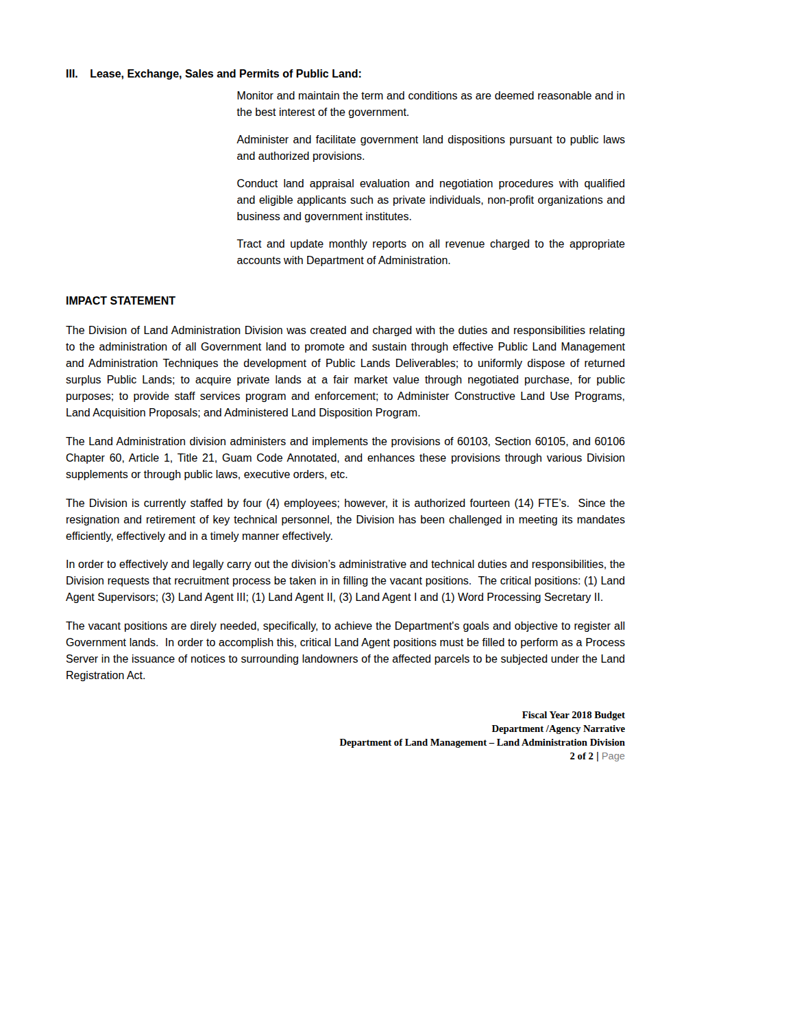III. Lease, Exchange, Sales and Permits of Public Land:
Monitor and maintain the term and conditions as are deemed reasonable and in the best interest of the government.
Administer and facilitate government land dispositions pursuant to public laws and authorized provisions.
Conduct land appraisal evaluation and negotiation procedures with qualified and eligible applicants such as private individuals, non-profit organizations and business and government institutes.
Tract and update monthly reports on all revenue charged to the appropriate accounts with Department of Administration.
IMPACT STATEMENT
The Division of Land Administration Division was created and charged with the duties and responsibilities relating to the administration of all Government land to promote and sustain through effective Public Land Management and Administration Techniques the development of Public Lands Deliverables; to uniformly dispose of returned surplus Public Lands; to acquire private lands at a fair market value through negotiated purchase, for public purposes; to provide staff services program and enforcement; to Administer Constructive Land Use Programs, Land Acquisition Proposals; and Administered Land Disposition Program.
The Land Administration division administers and implements the provisions of 60103, Section 60105, and 60106 Chapter 60, Article 1, Title 21, Guam Code Annotated, and enhances these provisions through various Division supplements or through public laws, executive orders, etc.
The Division is currently staffed by four (4) employees; however, it is authorized fourteen (14) FTE’s. Since the resignation and retirement of key technical personnel, the Division has been challenged in meeting its mandates efficiently, effectively and in a timely manner effectively.
In order to effectively and legally carry out the division’s administrative and technical duties and responsibilities, the Division requests that recruitment process be taken in in filling the vacant positions. The critical positions: (1) Land Agent Supervisors; (3) Land Agent III; (1) Land Agent II, (3) Land Agent I and (1) Word Processing Secretary II.
The vacant positions are direly needed, specifically, to achieve the Department's goals and objective to register all Government lands. In order to accomplish this, critical Land Agent positions must be filled to perform as a Process Server in the issuance of notices to surrounding landowners of the affected parcels to be subjected under the Land Registration Act.
Fiscal Year 2018 Budget
Department /Agency Narrative
Department of Land Management – Land Administration Division
2 of 2 | Page